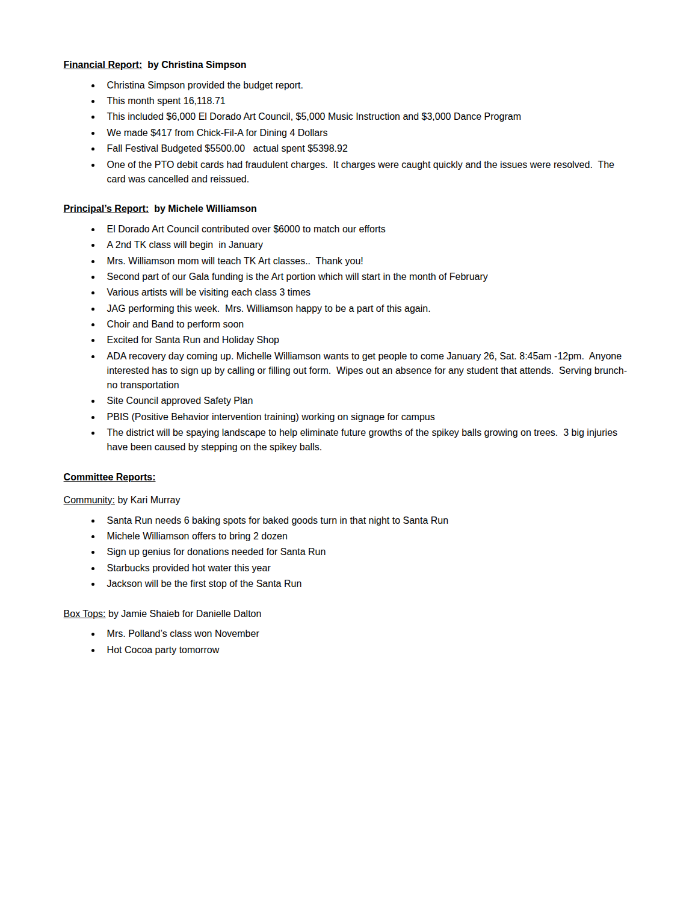Financial Report: by Christina Simpson
Christina Simpson provided the budget report.
This month spent 16,118.71
This included $6,000 El Dorado Art Council, $5,000 Music Instruction and $3,000 Dance Program
We made $417 from Chick-Fil-A for Dining 4 Dollars
Fall Festival Budgeted $5500.00 actual spent $5398.92
One of the PTO debit cards had fraudulent charges. It charges were caught quickly and the issues were resolved. The card was cancelled and reissued.
Principal’s Report: by Michele Williamson
El Dorado Art Council contributed over $6000 to match our efforts
A 2nd TK class will begin in January
Mrs. Williamson mom will teach TK Art classes.. Thank you!
Second part of our Gala funding is the Art portion which will start in the month of February
Various artists will be visiting each class 3 times
JAG performing this week. Mrs. Williamson happy to be a part of this again.
Choir and Band to perform soon
Excited for Santa Run and Holiday Shop
ADA recovery day coming up. Michelle Williamson wants to get people to come January 26, Sat. 8:45am -12pm. Anyone interested has to sign up by calling or filling out form. Wipes out an absence for any student that attends. Serving brunch- no transportation
Site Council approved Safety Plan
PBIS (Positive Behavior intervention training) working on signage for campus
The district will be spaying landscape to help eliminate future growths of the spikey balls growing on trees. 3 big injuries have been caused by stepping on the spikey balls.
Committee Reports:
Community: by Kari Murray
Santa Run needs 6 baking spots for baked goods turn in that night to Santa Run
Michele Williamson offers to bring 2 dozen
Sign up genius for donations needed for Santa Run
Starbucks provided hot water this year
Jackson will be the first stop of the Santa Run
Box Tops: by Jamie Shaieb for Danielle Dalton
Mrs. Polland’s class won November
Hot Cocoa party tomorrow